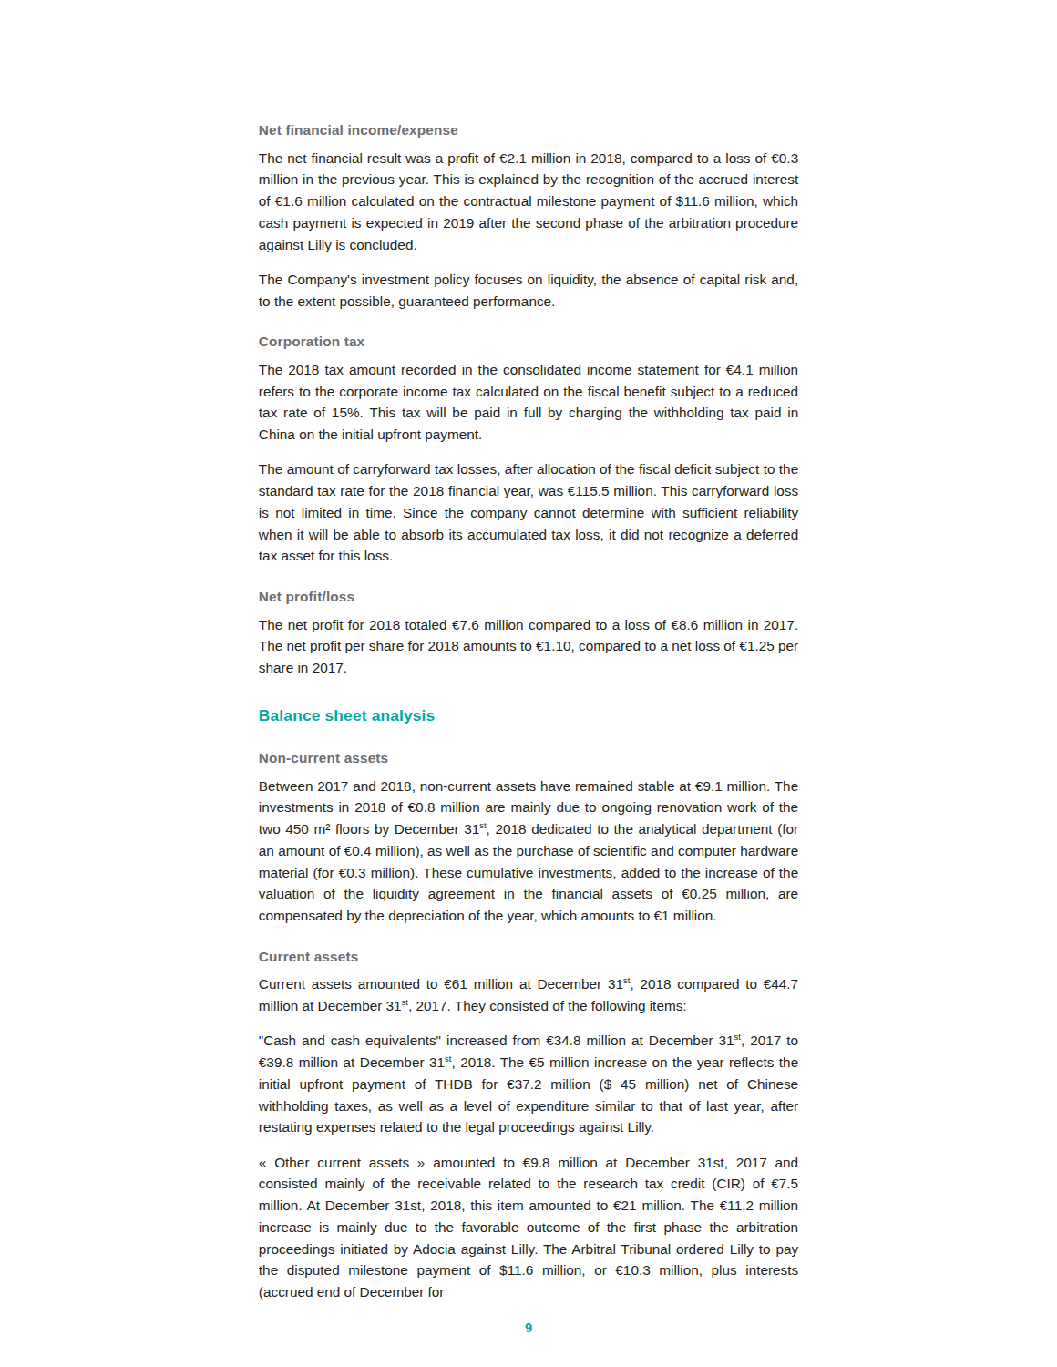Net financial income/expense
The net financial result was a profit of €2.1 million in 2018, compared to a loss of €0.3 million in the previous year. This is explained by the recognition of the accrued interest of €1.6 million calculated on the contractual milestone payment of $11.6 million, which cash payment is expected in 2019 after the second phase of the arbitration procedure against Lilly is concluded.
The Company's investment policy focuses on liquidity, the absence of capital risk and, to the extent possible, guaranteed performance.
Corporation tax
The 2018 tax amount recorded in the consolidated income statement for €4.1 million refers to the corporate income tax calculated on the fiscal benefit subject to a reduced tax rate of 15%. This tax will be paid in full by charging the withholding tax paid in China on the initial upfront payment.
The amount of carryforward tax losses, after allocation of the fiscal deficit subject to the standard tax rate for the 2018 financial year, was €115.5 million. This carryforward loss is not limited in time. Since the company cannot determine with sufficient reliability when it will be able to absorb its accumulated tax loss, it did not recognize a deferred tax asset for this loss.
Net profit/loss
The net profit for 2018 totaled €7.6 million compared to a loss of €8.6 million in 2017. The net profit per share for 2018 amounts to €1.10, compared to a net loss of €1.25 per share in 2017.
Balance sheet analysis
Non-current assets
Between 2017 and 2018, non-current assets have remained stable at €9.1 million. The investments in 2018 of €0.8 million are mainly due to ongoing renovation work of the two 450 m² floors by December 31st, 2018 dedicated to the analytical department (for an amount of €0.4 million), as well as the purchase of scientific and computer hardware material (for €0.3 million). These cumulative investments, added to the increase of the valuation of the liquidity agreement in the financial assets of €0.25 million, are compensated by the depreciation of the year, which amounts to €1 million.
Current assets
Current assets amounted to €61 million at December 31st, 2018 compared to €44.7 million at December 31st, 2017. They consisted of the following items:
"Cash and cash equivalents" increased from €34.8 million at December 31st, 2017 to €39.8 million at December 31st, 2018. The €5 million increase on the year reflects the initial upfront payment of THDB for €37.2 million ($ 45 million) net of Chinese withholding taxes, as well as a level of expenditure similar to that of last year, after restating expenses related to the legal proceedings against Lilly.
« Other current assets » amounted to €9.8 million at December 31st, 2017 and consisted mainly of the receivable related to the research tax credit (CIR) of €7.5 million. At December 31st, 2018, this item amounted to €21 million. The €11.2 million increase is mainly due to the favorable outcome of the first phase the arbitration proceedings initiated by Adocia against Lilly. The Arbitral Tribunal ordered Lilly to pay the disputed milestone payment of $11.6 million, or €10.3 million, plus interests (accrued end of December for
9